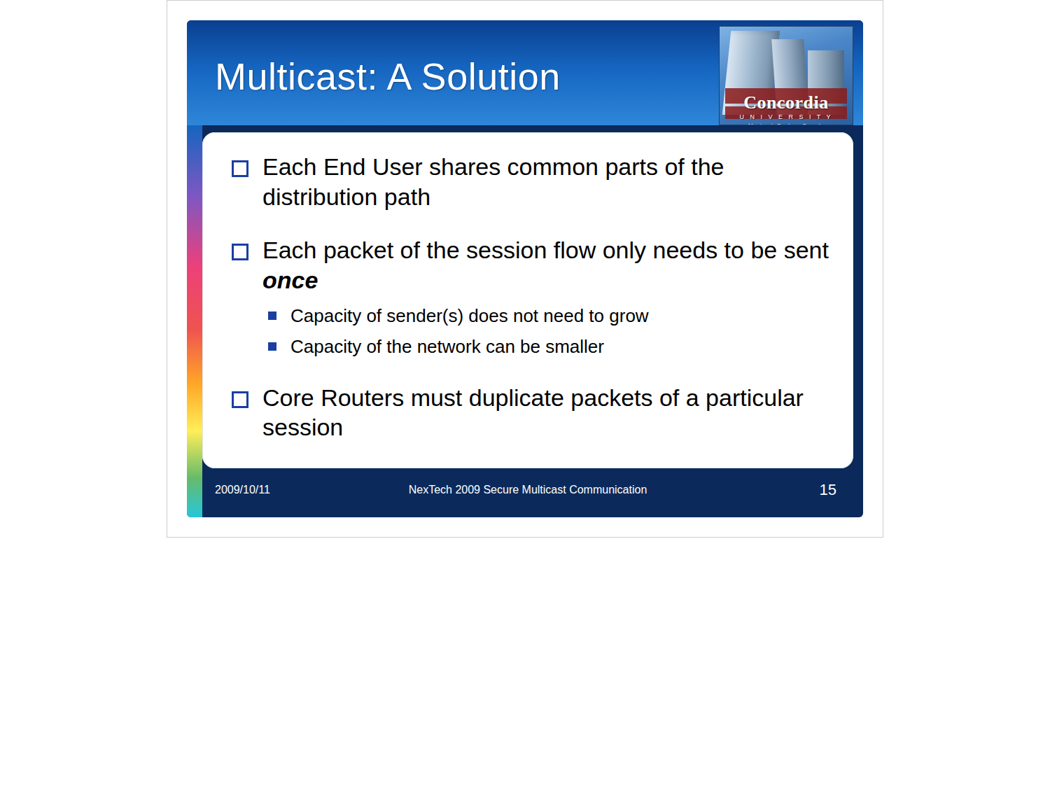Multicast: A Solution
Concordia
U N I V E R S I T Y
Montreal, Quebec, Canada
Each End User shares common parts of the distribution path
Each packet of the session flow only needs to be sent once
Capacity of sender(s) does not need to grow
Capacity of the network can be smaller
Core Routers must duplicate packets of a particular session
2009/10/11
NexTech 2009 Secure Multicast Communication
15